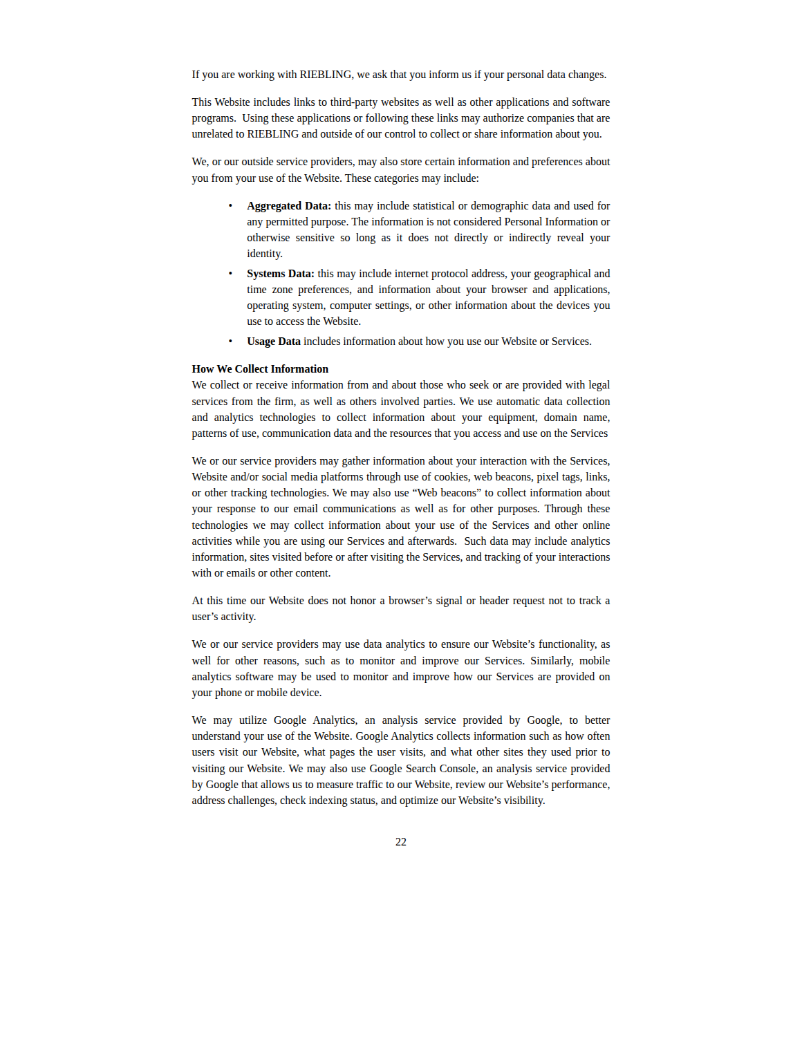If you are working with RIEBLING, we ask that you inform us if your personal data changes.
This Website includes links to third-party websites as well as other applications and software programs. Using these applications or following these links may authorize companies that are unrelated to RIEBLING and outside of our control to collect or share information about you.
We, or our outside service providers, may also store certain information and preferences about you from your use of the Website. These categories may include:
Aggregated Data: this may include statistical or demographic data and used for any permitted purpose. The information is not considered Personal Information or otherwise sensitive so long as it does not directly or indirectly reveal your identity.
Systems Data: this may include internet protocol address, your geographical and time zone preferences, and information about your browser and applications, operating system, computer settings, or other information about the devices you use to access the Website.
Usage Data includes information about how you use our Website or Services.
How We Collect Information
We collect or receive information from and about those who seek or are provided with legal services from the firm, as well as others involved parties. We use automatic data collection and analytics technologies to collect information about your equipment, domain name, patterns of use, communication data and the resources that you access and use on the Services
We or our service providers may gather information about your interaction with the Services, Website and/or social media platforms through use of cookies, web beacons, pixel tags, links, or other tracking technologies. We may also use “Web beacons” to collect information about your response to our email communications as well as for other purposes. Through these technologies we may collect information about your use of the Services and other online activities while you are using our Services and afterwards. Such data may include analytics information, sites visited before or after visiting the Services, and tracking of your interactions with or emails or other content.
At this time our Website does not honor a browser’s signal or header request not to track a user’s activity.
We or our service providers may use data analytics to ensure our Website’s functionality, as well for other reasons, such as to monitor and improve our Services. Similarly, mobile analytics software may be used to monitor and improve how our Services are provided on your phone or mobile device.
We may utilize Google Analytics, an analysis service provided by Google, to better understand your use of the Website. Google Analytics collects information such as how often users visit our Website, what pages the user visits, and what other sites they used prior to visiting our Website. We may also use Google Search Console, an analysis service provided by Google that allows us to measure traffic to our Website, review our Website’s performance, address challenges, check indexing status, and optimize our Website’s visibility.
22